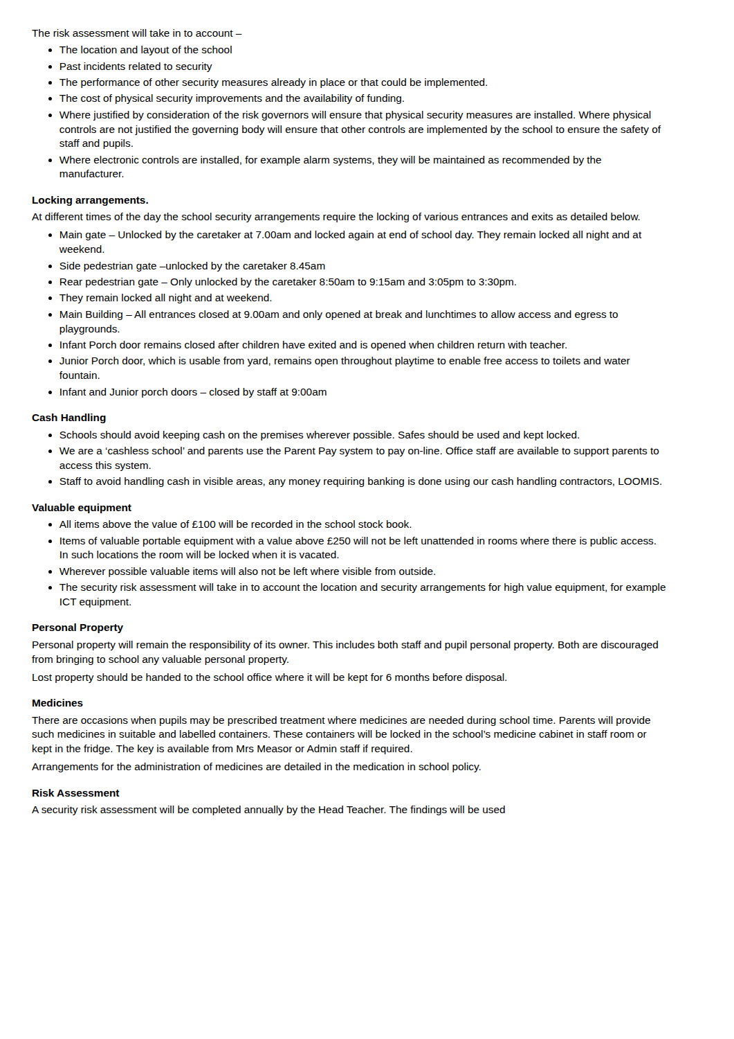The risk assessment will take in to account –
The location and layout of the school
Past incidents related to security
The performance of other security measures already in place or that could be implemented.
The cost of physical security improvements and the availability of funding.
Where justified by consideration of the risk governors will ensure that physical security measures are installed. Where physical controls are not justified the governing body will ensure that other controls are implemented by the school to ensure the safety of staff and pupils.
Where electronic controls are installed, for example alarm systems, they will be maintained as recommended by the manufacturer.
Locking arrangements.
At different times of the day the school security arrangements require the locking of various entrances and exits as detailed below.
Main gate – Unlocked by the caretaker at 7.00am and locked again at end of school day. They remain locked all night and at weekend.
Side pedestrian gate –unlocked by the caretaker 8.45am
Rear pedestrian gate – Only unlocked by the caretaker 8:50am to 9:15am and 3:05pm to 3:30pm.
They remain locked all night and at weekend.
Main Building – All entrances closed at 9.00am and only opened at break and lunchtimes to allow access and egress to playgrounds.
Infant Porch door remains closed after children have exited and is opened when children return with teacher.
Junior Porch door, which is usable from yard, remains open throughout playtime to enable free access to toilets and water fountain.
Infant and Junior porch doors – closed by staff at 9:00am
Cash Handling
Schools should avoid keeping cash on the premises wherever possible. Safes should be used and kept locked.
We are a ‘cashless school’ and parents use the Parent Pay system to pay on-line. Office staff are available to support parents to access this system.
Staff to avoid handling cash in visible areas, any money requiring banking is done using our cash handling contractors, LOOMIS.
Valuable equipment
All items above the value of £100 will be recorded in the school stock book.
Items of valuable portable equipment with a value above £250 will not be left unattended in rooms where there is public access. In such locations the room will be locked when it is vacated.
Wherever possible valuable items will also not be left where visible from outside.
The security risk assessment will take in to account the location and security arrangements for high value equipment, for example ICT equipment.
Personal Property
Personal property will remain the responsibility of its owner. This includes both staff and pupil personal property. Both are discouraged from bringing to school any valuable personal property.
Lost property should be handed to the school office where it will be kept for 6 months before disposal.
Medicines
There are occasions when pupils may be prescribed treatment where medicines are needed during school time. Parents will provide such medicines in suitable and labelled containers. These containers will be locked in the school’s medicine cabinet in staff room or kept in the fridge. The key is available from Mrs Measor or Admin staff if required.
Arrangements for the administration of medicines are detailed in the medication in school policy.
Risk Assessment
A security risk assessment will be completed annually by the Head Teacher. The findings will be used